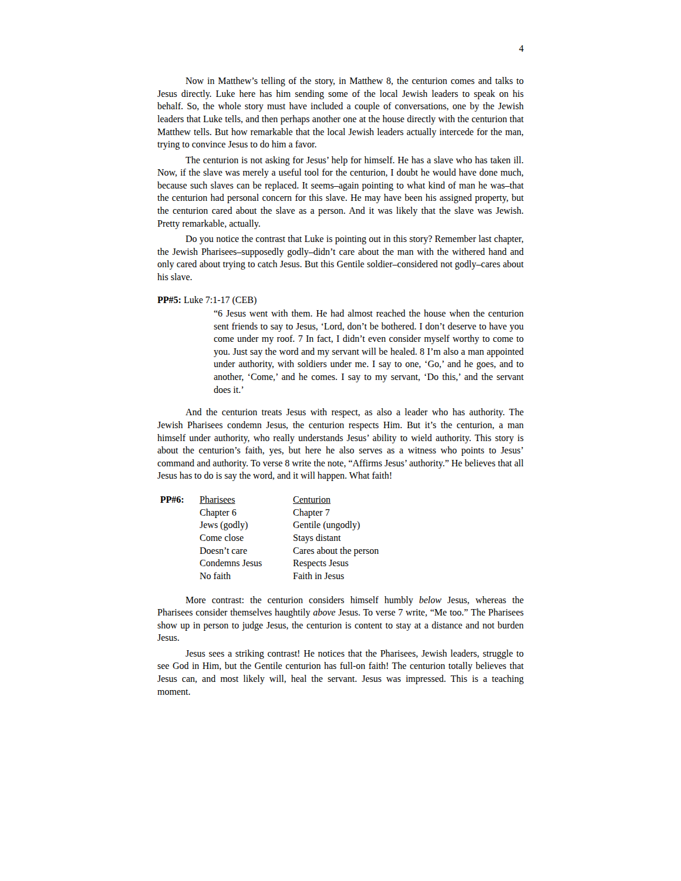4
Now in Matthew’s telling of the story, in Matthew 8, the centurion comes and talks to Jesus directly. Luke here has him sending some of the local Jewish leaders to speak on his behalf. So, the whole story must have included a couple of conversations, one by the Jewish leaders that Luke tells, and then perhaps another one at the house directly with the centurion that Matthew tells. But how remarkable that the local Jewish leaders actually intercede for the man, trying to convince Jesus to do him a favor.
The centurion is not asking for Jesus’ help for himself. He has a slave who has taken ill. Now, if the slave was merely a useful tool for the centurion, I doubt he would have done much, because such slaves can be replaced. It seems–again pointing to what kind of man he was–that the centurion had personal concern for this slave. He may have been his assigned property, but the centurion cared about the slave as a person. And it was likely that the slave was Jewish. Pretty remarkable, actually.
Do you notice the contrast that Luke is pointing out in this story? Remember last chapter, the Jewish Pharisees–supposedly godly–didn’t care about the man with the withered hand and only cared about trying to catch Jesus. But this Gentile soldier–considered not godly–cares about his slave.
PP#5: Luke 7:1-17 (CEB)
“6 Jesus went with them. He had almost reached the house when the centurion sent friends to say to Jesus, ‘Lord, don’t be bothered. I don’t deserve to have you come under my roof. 7 In fact, I didn’t even consider myself worthy to come to you. Just say the word and my servant will be healed. 8 I’m also a man appointed under authority, with soldiers under me. I say to one, ‘Go,’ and he goes, and to another, ‘Come,’ and he comes. I say to my servant, ‘Do this,’ and the servant does it.’
And the centurion treats Jesus with respect, as also a leader who has authority. The Jewish Pharisees condemn Jesus, the centurion respects Him. But it’s the centurion, a man himself under authority, who really understands Jesus’ ability to wield authority. This story is about the centurion’s faith, yes, but here he also serves as a witness who points to Jesus’ command and authority. To verse 8 write the note, “Affirms Jesus’ authority.” He believes that all Jesus has to do is say the word, and it will happen. What faith!
PP#6:
| Pharisees | Centurion |
| --- | --- |
| Chapter 6 | Chapter 7 |
| Jews (godly) | Gentile (ungodly) |
| Come close | Stays distant |
| Doesn’t care | Cares about the person |
| Condemns Jesus | Respects Jesus |
| No faith | Faith in Jesus |
More contrast: the centurion considers himself humbly below Jesus, whereas the Pharisees consider themselves haughtily above Jesus. To verse 7 write, “Me too.” The Pharisees show up in person to judge Jesus, the centurion is content to stay at a distance and not burden Jesus.
Jesus sees a striking contrast! He notices that the Pharisees, Jewish leaders, struggle to see God in Him, but the Gentile centurion has full-on faith! The centurion totally believes that Jesus can, and most likely will, heal the servant. Jesus was impressed. This is a teaching moment.